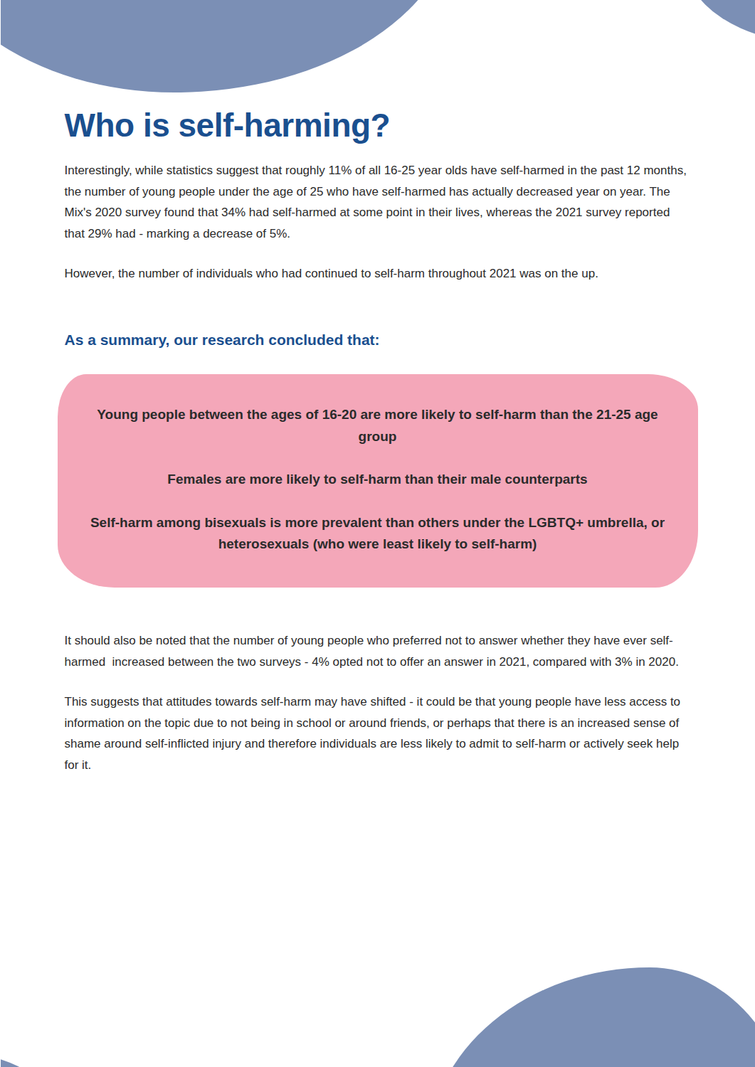Who is self-harming?
Interestingly, while statistics suggest that roughly 11% of all 16-25 year olds have self-harmed in the past 12 months, the number of young people under the age of 25 who have self-harmed has actually decreased year on year. The Mix's 2020 survey found that 34% had self-harmed at some point in their lives, whereas the 2021 survey reported that 29% had - marking a decrease of 5%.
However, the number of individuals who had continued to self-harm throughout 2021 was on the up.
As a summary, our research concluded that:
Young people between the ages of 16-20 are more likely to self-harm than the 21-25 age group
Females are more likely to self-harm than their male counterparts
Self-harm among bisexuals is more prevalent than others under the LGBTQ+ umbrella, or heterosexuals (who were least likely to self-harm)
It should also be noted that the number of young people who preferred not to answer whether they have ever self-harmed increased between the two surveys - 4% opted not to offer an answer in 2021, compared with 3% in 2020.
This suggests that attitudes towards self-harm may have shifted - it could be that young people have less access to information on the topic due to not being in school or around friends, or perhaps that there is an increased sense of shame around self-inflicted injury and therefore individuals are less likely to admit to self-harm or actively seek help for it.